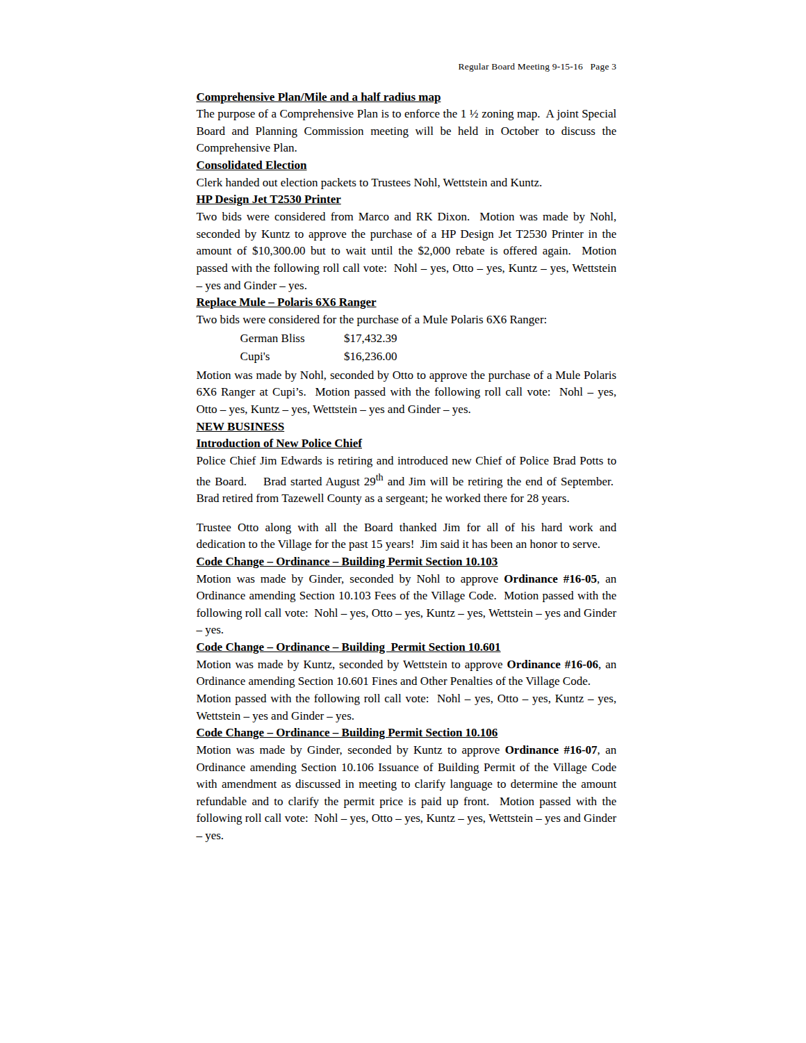Regular Board Meeting 9-15-16 Page 3
Comprehensive Plan/Mile and a half radius map
The purpose of a Comprehensive Plan is to enforce the 1 ½ zoning map. A joint Special Board and Planning Commission meeting will be held in October to discuss the Comprehensive Plan.
Consolidated Election
Clerk handed out election packets to Trustees Nohl, Wettstein and Kuntz.
HP Design Jet T2530 Printer
Two bids were considered from Marco and RK Dixon. Motion was made by Nohl, seconded by Kuntz to approve the purchase of a HP Design Jet T2530 Printer in the amount of $10,300.00 but to wait until the $2,000 rebate is offered again. Motion passed with the following roll call vote: Nohl – yes, Otto – yes, Kuntz – yes, Wettstein – yes and Ginder – yes.
Replace Mule – Polaris 6X6 Ranger
Two bids were considered for the purchase of a Mule Polaris 6X6 Ranger:
| German Bliss | $17,432.39 |
| Cupi's | $16,236.00 |
Motion was made by Nohl, seconded by Otto to approve the purchase of a Mule Polaris 6X6 Ranger at Cupi’s. Motion passed with the following roll call vote: Nohl – yes, Otto – yes, Kuntz – yes, Wettstein – yes and Ginder – yes.
NEW BUSINESS
Introduction of New Police Chief
Police Chief Jim Edwards is retiring and introduced new Chief of Police Brad Potts to the Board. Brad started August 29th and Jim will be retiring the end of September. Brad retired from Tazewell County as a sergeant; he worked there for 28 years.
Trustee Otto along with all the Board thanked Jim for all of his hard work and dedication to the Village for the past 15 years! Jim said it has been an honor to serve.
Code Change – Ordinance – Building Permit Section 10.103
Motion was made by Ginder, seconded by Nohl to approve Ordinance #16-05, an Ordinance amending Section 10.103 Fees of the Village Code. Motion passed with the following roll call vote: Nohl – yes, Otto – yes, Kuntz – yes, Wettstein – yes and Ginder – yes.
Code Change – Ordinance – Building Permit Section 10.601
Motion was made by Kuntz, seconded by Wettstein to approve Ordinance #16-06, an Ordinance amending Section 10.601 Fines and Other Penalties of the Village Code.
Motion passed with the following roll call vote: Nohl – yes, Otto – yes, Kuntz – yes, Wettstein – yes and Ginder – yes.
Code Change – Ordinance – Building Permit Section 10.106
Motion was made by Ginder, seconded by Kuntz to approve Ordinance #16-07, an Ordinance amending Section 10.106 Issuance of Building Permit of the Village Code with amendment as discussed in meeting to clarify language to determine the amount refundable and to clarify the permit price is paid up front. Motion passed with the following roll call vote: Nohl – yes, Otto – yes, Kuntz – yes, Wettstein – yes and Ginder – yes.